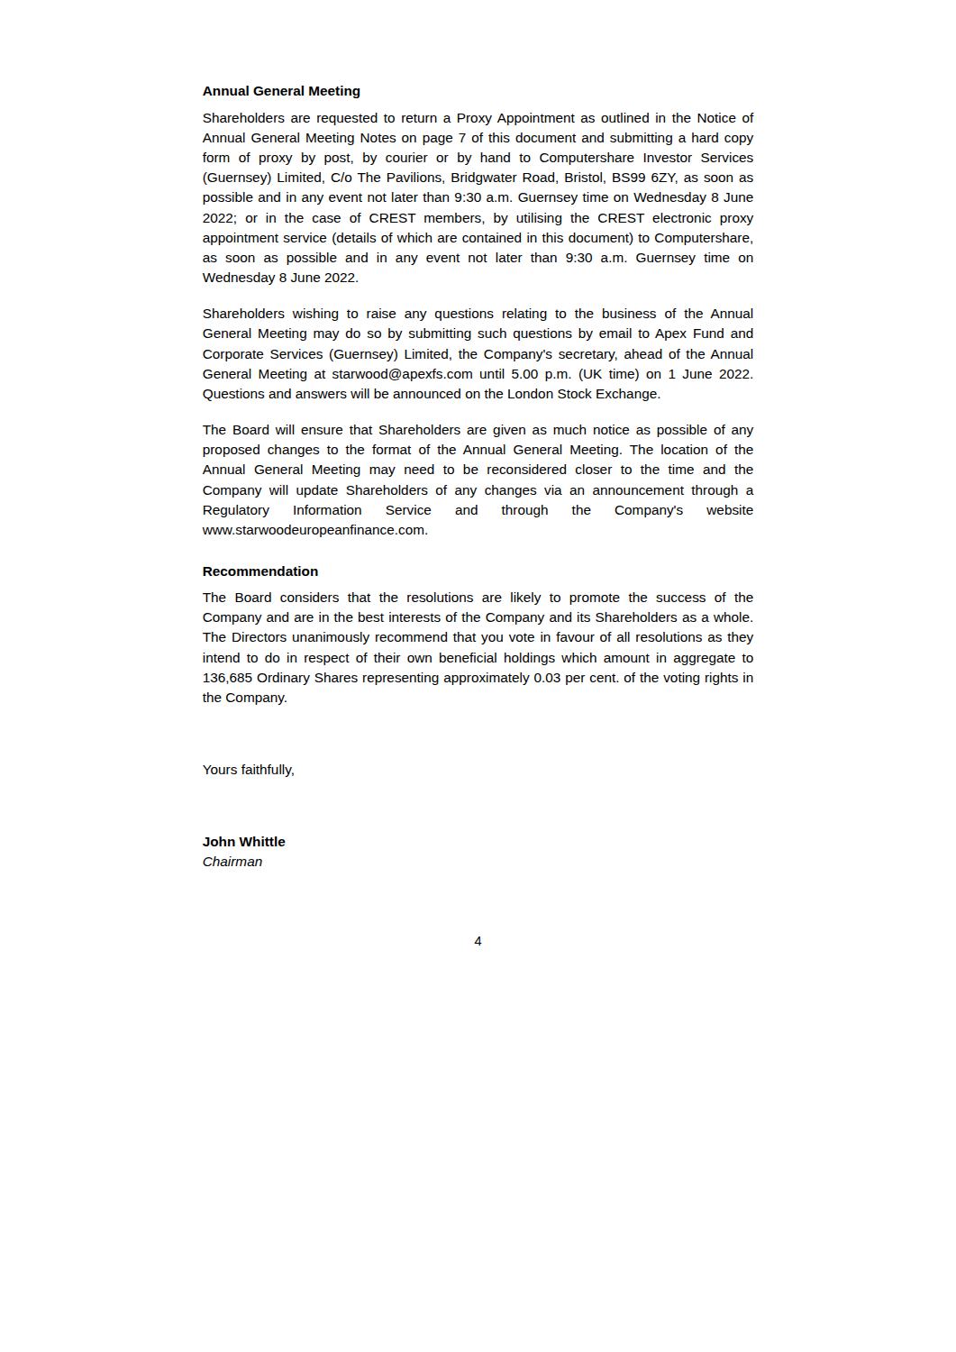Annual General Meeting
Shareholders are requested to return a Proxy Appointment as outlined in the Notice of Annual General Meeting Notes on page 7 of this document and submitting a hard copy form of proxy by post, by courier or by hand to Computershare Investor Services (Guernsey) Limited, C/o The Pavilions, Bridgwater Road, Bristol, BS99 6ZY, as soon as possible and in any event not later than 9:30 a.m. Guernsey time on Wednesday 8 June 2022; or in the case of CREST members, by utilising the CREST electronic proxy appointment service (details of which are contained in this document) to Computershare, as soon as possible and in any event not later than 9:30 a.m. Guernsey time on Wednesday 8 June 2022.
Shareholders wishing to raise any questions relating to the business of the Annual General Meeting may do so by submitting such questions by email to Apex Fund and Corporate Services (Guernsey) Limited, the Company's secretary, ahead of the Annual General Meeting at starwood@apexfs.com until 5.00 p.m. (UK time) on 1 June 2022. Questions and answers will be announced on the London Stock Exchange.
The Board will ensure that Shareholders are given as much notice as possible of any proposed changes to the format of the Annual General Meeting. The location of the Annual General Meeting may need to be reconsidered closer to the time and the Company will update Shareholders of any changes via an announcement through a Regulatory Information Service and through the Company's website www.starwoodeuropeanfinance.com.
Recommendation
The Board considers that the resolutions are likely to promote the success of the Company and are in the best interests of the Company and its Shareholders as a whole. The Directors unanimously recommend that you vote in favour of all resolutions as they intend to do in respect of their own beneficial holdings which amount in aggregate to 136,685 Ordinary Shares representing approximately 0.03 per cent. of the voting rights in the Company.
Yours faithfully,
John Whittle
Chairman
4